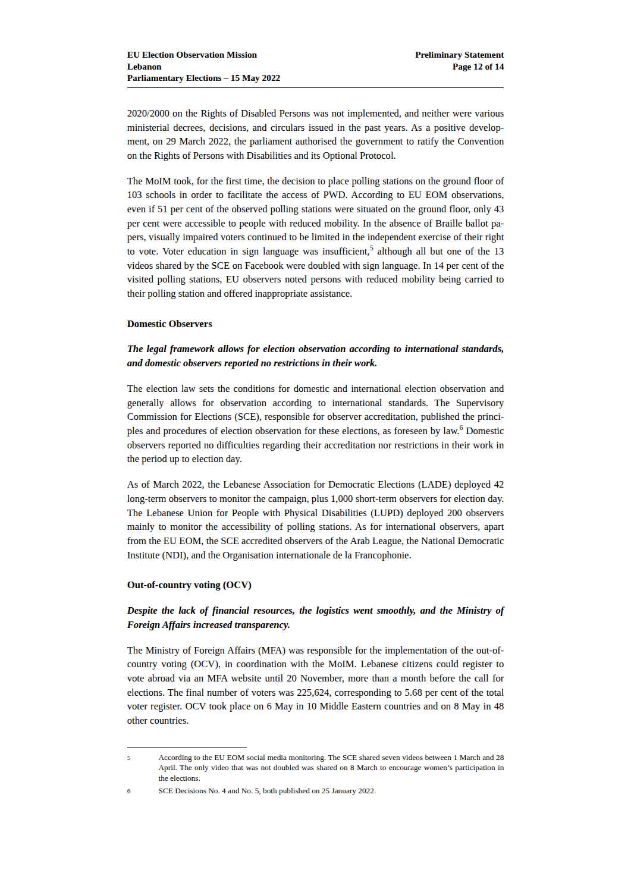EU Election Observation Mission
Lebanon
Parliamentary Elections – 15 May 2022
Preliminary Statement
Page 12 of 14
2020/2000 on the Rights of Disabled Persons was not implemented, and neither were various ministerial decrees, decisions, and circulars issued in the past years. As a positive development, on 29 March 2022, the parliament authorised the government to ratify the Convention on the Rights of Persons with Disabilities and its Optional Protocol.
The MoIM took, for the first time, the decision to place polling stations on the ground floor of 103 schools in order to facilitate the access of PWD. According to EU EOM observations, even if 51 per cent of the observed polling stations were situated on the ground floor, only 43 per cent were accessible to people with reduced mobility. In the absence of Braille ballot papers, visually impaired voters continued to be limited in the independent exercise of their right to vote. Voter education in sign language was insufficient,5 although all but one of the 13 videos shared by the SCE on Facebook were doubled with sign language. In 14 per cent of the visited polling stations, EU observers noted persons with reduced mobility being carried to their polling station and offered inappropriate assistance.
Domestic Observers
The legal framework allows for election observation according to international standards, and domestic observers reported no restrictions in their work.
The election law sets the conditions for domestic and international election observation and generally allows for observation according to international standards. The Supervisory Commission for Elections (SCE), responsible for observer accreditation, published the principles and procedures of election observation for these elections, as foreseen by law.6 Domestic observers reported no difficulties regarding their accreditation nor restrictions in their work in the period up to election day.
As of March 2022, the Lebanese Association for Democratic Elections (LADE) deployed 42 long-term observers to monitor the campaign, plus 1,000 short-term observers for election day. The Lebanese Union for People with Physical Disabilities (LUPD) deployed 200 observers mainly to monitor the accessibility of polling stations. As for international observers, apart from the EU EOM, the SCE accredited observers of the Arab League, the National Democratic Institute (NDI), and the Organisation internationale de la Francophonie.
Out-of-country voting (OCV)
Despite the lack of financial resources, the logistics went smoothly, and the Ministry of Foreign Affairs increased transparency.
The Ministry of Foreign Affairs (MFA) was responsible for the implementation of the out-of-country voting (OCV), in coordination with the MoIM. Lebanese citizens could register to vote abroad via an MFA website until 20 November, more than a month before the call for elections. The final number of voters was 225,624, corresponding to 5.68 per cent of the total voter register. OCV took place on 6 May in 10 Middle Eastern countries and on 8 May in 48 other countries.
5
According to the EU EOM social media monitoring. The SCE shared seven videos between 1 March and 28 April. The only video that was not doubled was shared on 8 March to encourage women’s participation in the elections.
6
SCE Decisions No. 4 and No. 5, both published on 25 January 2022.